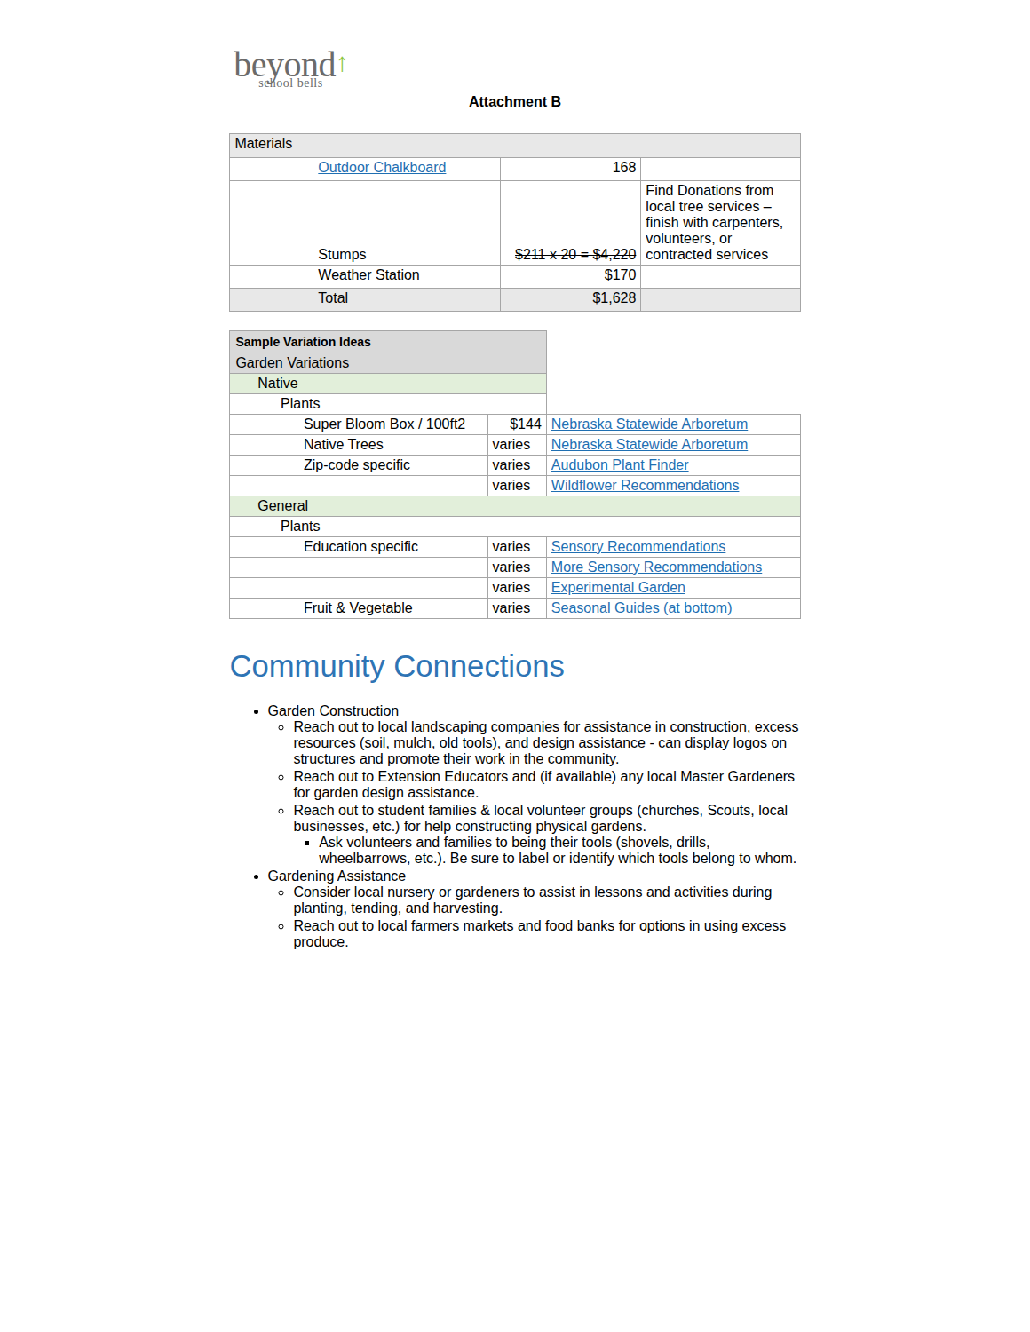beyond↑
school bells
Attachment B
| Materials |
| | Outdoor Chalkboard | 168 | |
| | Stumps | $211 x 20 = $4,220 | Find Donations from local tree services – finish with carpenters, volunteers, or contracted services |
| | Weather Station | $170 | |
| | Total | $1,628 | |
| Sample Variation Ideas |
| Garden Variations |
| | Native |
| | | Plants |
| | | | Super Bloom Box / 100ft2 | $144 | Nebraska Statewide Arboretum |
| | | | Native Trees | varies | Nebraska Statewide Arboretum |
| | | | Zip-code specific | varies | Audubon Plant Finder |
| | | | | varies | Wildflower Recommendations |
| | General |
| | | Plants |
| | | | Education specific | varies | Sensory Recommendations |
| | | | | varies | More Sensory Recommendations |
| | | | | varies | Experimental Garden |
| | | | Fruit & Vegetable | varies | Seasonal Guides (at bottom) |
Community Connections
Garden Construction
Reach out to local landscaping companies for assistance in construction, excess resources (soil, mulch, old tools), and design assistance - can display logos on structures and promote their work in the community.
Reach out to Extension Educators and (if available) any local Master Gardeners for garden design assistance.
Reach out to student families & local volunteer groups (churches, Scouts, local businesses, etc.) for help constructing physical gardens.
Ask volunteers and families to being their tools (shovels, drills, wheelbarrows, etc.). Be sure to label or identify which tools belong to whom.
Gardening Assistance
Consider local nursery or gardeners to assist in lessons and activities during planting, tending, and harvesting.
Reach out to local farmers markets and food banks for options in using excess produce.